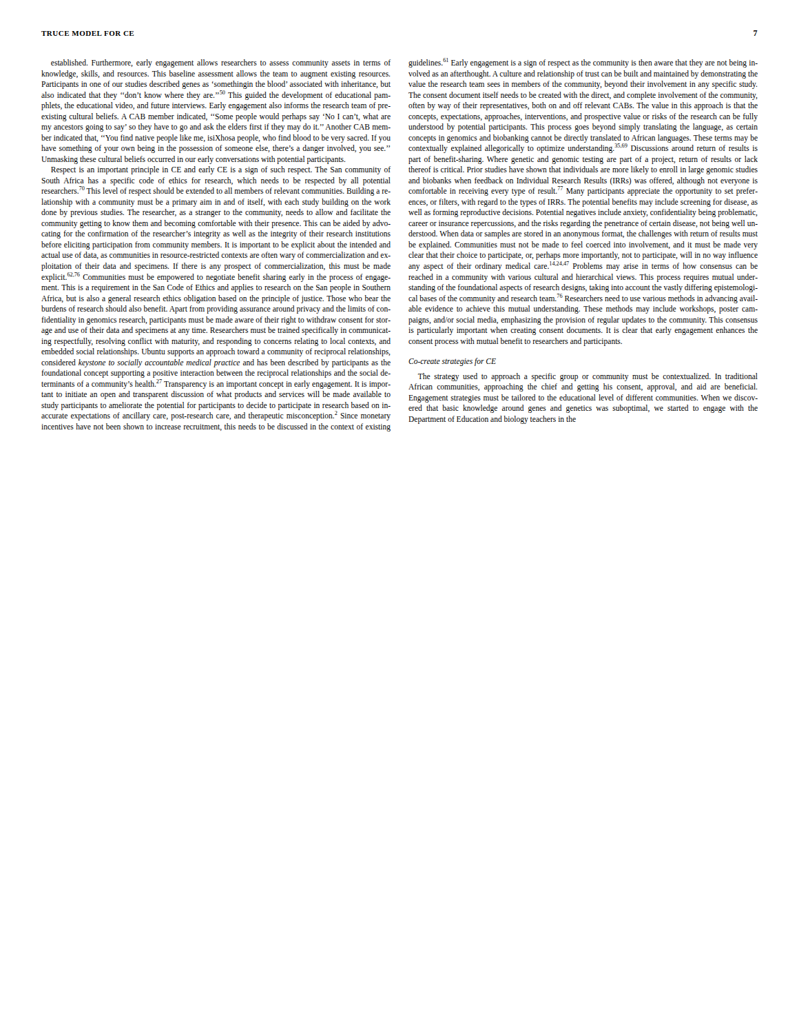Truce Model for CE 7
established. Furthermore, early engagement allows researchers to assess community assets in terms of knowledge, skills, and resources. This baseline assessment allows the team to augment existing resources. Participants in one of our studies described genes as ‘somethingin the blood’ associated with inheritance, but also indicated that they ‘‘don’t know where they are.’’50 This guided the development of educational pamphlets, the educational video, and future interviews. Early engagement also informs the research team of pre-existing cultural beliefs. A CAB member indicated, ‘‘Some people would perhaps say ‘No I can’t, what are my ancestors going to say’ so they have to go and ask the elders first if they may do it.’’ Another CAB member indicated that, ‘‘You find native people like me, isiXhosa people, who find blood to be very sacred. If you have something of your own being in the possession of someone else, there’s a danger involved, you see.’’ Unmasking these cultural beliefs occurred in our early conversations with potential participants.
Respect is an important principle in CE and early CE is a sign of such respect. The San community of South Africa has a specific code of ethics for research, which needs to be respected by all potential researchers.70 This level of respect should be extended to all members of relevant communities. Building a relationship with a community must be a primary aim in and of itself, with each study building on the work done by previous studies. The researcher, as a stranger to the community, needs to allow and facilitate the community getting to know them and becoming comfortable with their presence. This can be aided by advocating for the confirmation of the researcher’s integrity as well as the integrity of their research institutions before eliciting participation from community members. It is important to be explicit about the intended and actual use of data, as communities in resource-restricted contexts are often wary of commercialization and exploitation of their data and specimens. If there is any prospect of commercialization, this must be made explicit.62,76 Communities must be empowered to negotiate benefit sharing early in the process of engagement. This is a requirement in the San Code of Ethics and applies to research on the San people in Southern Africa, but is also a general research ethics obligation based on the principle of justice. Those who bear the burdens of research should also benefit. Apart from providing assurance around privacy and the limits of confidentiality in genomics research, participants must be made aware of their right to withdraw consent for storage and use of their data and specimens at any time. Researchers must be trained specifically in communicating respectfully, resolving conflict with maturity, and responding to concerns relating to local contexts, and embedded social relationships. Ubuntu supports an approach toward a community of reciprocal relationships, considered keystone to socially accountable medical practice and has been described by participants as the foundational concept supporting a positive interaction between the reciprocal relationships and the social determinants of a community’s health.27 Transparency is an important concept in early engagement. It is important to initiate an open and transparent discussion of what products and services will be made available to study participants to ameliorate the potential for participants to decide to participate in research based on inaccurate expectations of ancillary care, post-research care, and therapeutic misconception.2 Since monetary incentives have not been shown to increase recruitment, this needs to be discussed in the context of existing guidelines.61 Early engagement is a sign of respect as the community is then aware that they are not being involved as an afterthought. A culture and relationship of trust can be built and maintained by demonstrating the value the research team sees in members of the community, beyond their involvement in any specific study. The consent document itself needs to be created with the direct, and complete involvement of the community, often by way of their representatives, both on and off relevant CABs. The value in this approach is that the concepts, expectations, approaches, interventions, and prospective value or risks of the research can be fully understood by potential participants. This process goes beyond simply translating the language, as certain concepts in genomics and biobanking cannot be directly translated to African languages. These terms may be contextually explained allegorically to optimize understanding.35,69 Discussions around return of results is part of benefit-sharing. Where genetic and genomic testing are part of a project, return of results or lack thereof is critical. Prior studies have shown that individuals are more likely to enroll in large genomic studies and biobanks when feedback on Individual Research Results (IRRs) was offered, although not everyone is comfortable in receiving every type of result.77 Many participants appreciate the opportunity to set preferences, or filters, with regard to the types of IRRs. The potential benefits may include screening for disease, as well as forming reproductive decisions. Potential negatives include anxiety, confidentiality being problematic, career or insurance repercussions, and the risks regarding the penetrance of certain disease, not being well understood. When data or samples are stored in an anonymous format, the challenges with return of results must be explained. Communities must not be made to feel coerced into involvement, and it must be made very clear that their choice to participate, or, perhaps more importantly, not to participate, will in no way influence any aspect of their ordinary medical care.14,24,47 Problems may arise in terms of how consensus can be reached in a community with various cultural and hierarchical views. This process requires mutual understanding of the foundational aspects of research designs, taking into account the vastly differing epistemological bases of the community and research team.76 Researchers need to use various methods in advancing available evidence to achieve this mutual understanding. These methods may include workshops, poster campaigns, and/or social media, emphasizing the provision of regular updates to the community. This consensus is particularly important when creating consent documents. It is clear that early engagement enhances the consent process with mutual benefit to researchers and participants.
Co-create strategies for CE
The strategy used to approach a specific group or community must be contextualized. In traditional African communities, approaching the chief and getting his consent, approval, and aid are beneficial. Engagement strategies must be tailored to the educational level of different communities. When we discovered that basic knowledge around genes and genetics was suboptimal, we started to engage with the Department of Education and biology teachers in the